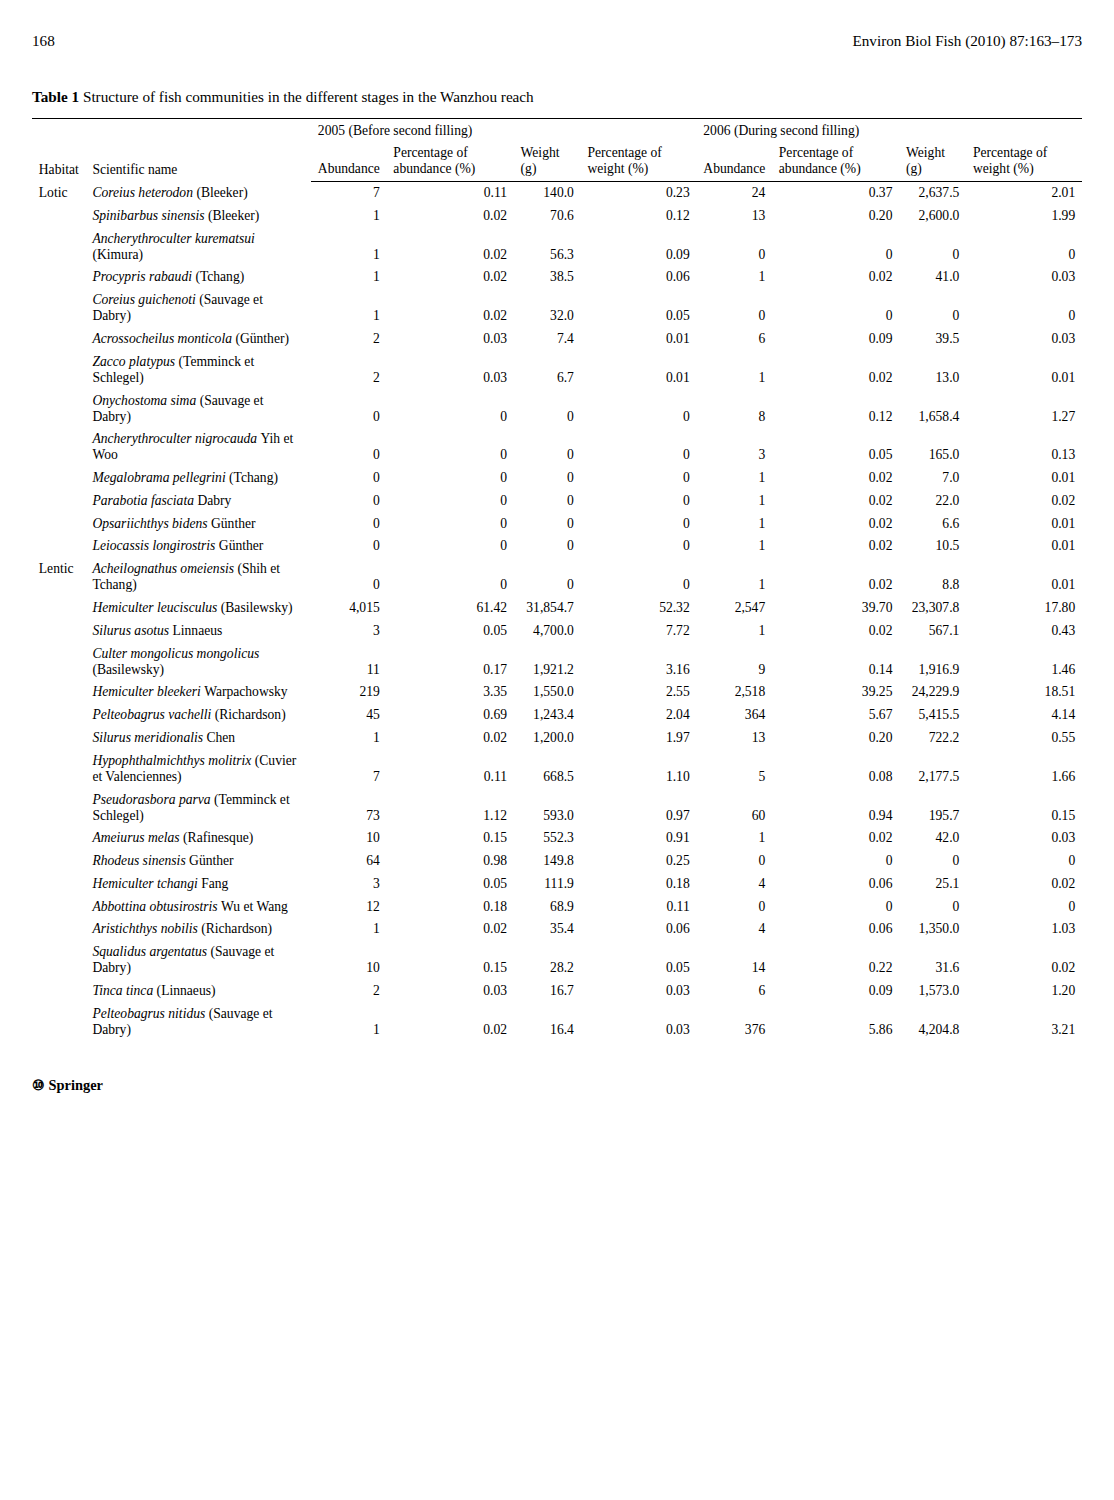168 Environ Biol Fish (2010) 87:163–173
Table 1 Structure of fish communities in the different stages in the Wanzhou reach
| Habitat | Scientific name | 2005 (Before second filling) | 2006 (During second filling) |
| --- | --- | --- | --- |
| Abundance | Percentage of abundance (%) | Weight (g) | Percentage of weight (%) | Abundance | Percentage of abundance (%) | Weight (g) | Percentage of weight (%) |
| Lotic | Coreius heterodon (Bleeker) | 7 | 0.11 | 140.0 | 0.23 | 24 | 0.37 | 2,637.5 | 2.01 |
| Spinibarbus sinensis (Bleeker) | 1 | 0.02 | 70.6 | 0.12 | 13 | 0.20 | 2,600.0 | 1.99 |
| Ancherythroculter kurematsui (Kimura) | 1 | 0.02 | 56.3 | 0.09 | 0 | 0 | 0 | 0 |
| Procypris rabaudi (Tchang) | 1 | 0.02 | 38.5 | 0.06 | 1 | 0.02 | 41.0 | 0.03 |
| Coreius guichenoti (Sauvage et Dabry) | 1 | 0.02 | 32.0 | 0.05 | 0 | 0 | 0 | 0 |
| Acrossocheilus monticola (Günther) | 2 | 0.03 | 7.4 | 0.01 | 6 | 0.09 | 39.5 | 0.03 |
| Zacco platypus (Temminck et Schlegel) | 2 | 0.03 | 6.7 | 0.01 | 1 | 0.02 | 13.0 | 0.01 |
| Onychostoma sima (Sauvage et Dabry) | 0 | 0 | 0 | 0 | 8 | 0.12 | 1,658.4 | 1.27 |
| Ancherythroculter nigrocauda Yih et Woo | 0 | 0 | 0 | 0 | 3 | 0.05 | 165.0 | 0.13 |
| Megalobrama pellegrini (Tchang) | 0 | 0 | 0 | 0 | 1 | 0.02 | 7.0 | 0.01 |
| Parabotia fasciata Dabry | 0 | 0 | 0 | 0 | 1 | 0.02 | 22.0 | 0.02 |
| Opsariichthys bidens Günther | 0 | 0 | 0 | 0 | 1 | 0.02 | 6.6 | 0.01 |
| Leiocassis longirostris Günther | 0 | 0 | 0 | 0 | 1 | 0.02 | 10.5 | 0.01 |
| Lentic | Acheilognathus omeiensis (Shih et Tchang) | 0 | 0 | 0 | 0 | 1 | 0.02 | 8.8 | 0.01 |
| Hemiculter leucisculus (Basilewsky) | 4,015 | 61.42 | 31,854.7 | 52.32 | 2,547 | 39.70 | 23,307.8 | 17.80 |
| Silurus asotus Linnaeus | 3 | 0.05 | 4,700.0 | 7.72 | 1 | 0.02 | 567.1 | 0.43 |
| Culter mongolicus mongolicus (Basilewsky) | 11 | 0.17 | 1,921.2 | 3.16 | 9 | 0.14 | 1,916.9 | 1.46 |
| Hemiculter bleekeri Warpachowsky | 219 | 3.35 | 1,550.0 | 2.55 | 2,518 | 39.25 | 24,229.9 | 18.51 |
| Pelteobagrus vachelli (Richardson) | 45 | 0.69 | 1,243.4 | 2.04 | 364 | 5.67 | 5,415.5 | 4.14 |
| Silurus meridionalis Chen | 1 | 0.02 | 1,200.0 | 1.97 | 13 | 0.20 | 722.2 | 0.55 |
| Hypophthalmichthys molitrix (Cuvier et Valenciennes) | 7 | 0.11 | 668.5 | 1.10 | 5 | 0.08 | 2,177.5 | 1.66 |
| Pseudorasbora parva (Temminck et Schlegel) | 73 | 1.12 | 593.0 | 0.97 | 60 | 0.94 | 195.7 | 0.15 |
| Ameiurus melas (Rafinesque) | 10 | 0.15 | 552.3 | 0.91 | 1 | 0.02 | 42.0 | 0.03 |
| Rhodeus sinensis Günther | 64 | 0.98 | 149.8 | 0.25 | 0 | 0 | 0 | 0 |
| Hemiculter tchangi Fang | 3 | 0.05 | 111.9 | 0.18 | 4 | 0.06 | 25.1 | 0.02 |
| Abbottina obtusirostris Wu et Wang | 12 | 0.18 | 68.9 | 0.11 | 0 | 0 | 0 | 0 |
| Aristichthys nobilis (Richardson) | 1 | 0.02 | 35.4 | 0.06 | 4 | 0.06 | 1,350.0 | 1.03 |
| Squalidus argentatus (Sauvage et Dabry) | 10 | 0.15 | 28.2 | 0.05 | 14 | 0.22 | 31.6 | 0.02 |
| Tinca tinca (Linnaeus) | 2 | 0.03 | 16.7 | 0.03 | 6 | 0.09 | 1,573.0 | 1.20 |
| Pelteobagrus nitidus (Sauvage et Dabry) | 1 | 0.02 | 16.4 | 0.03 | 376 | 5.86 | 4,204.8 | 3.21 |
⑩ Springer